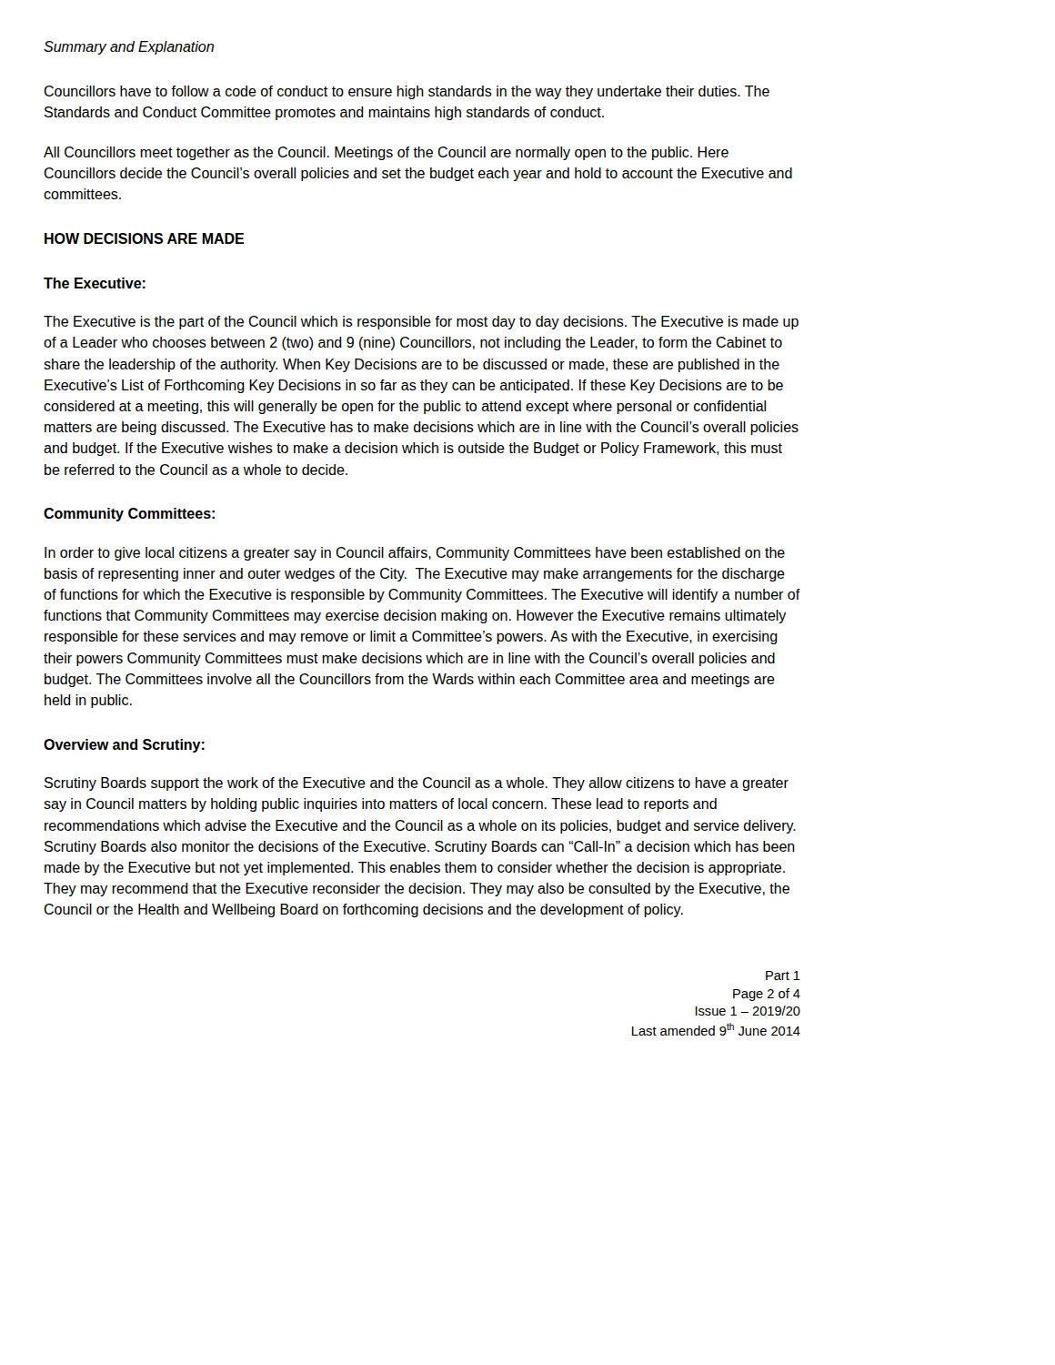Summary and Explanation
Councillors have to follow a code of conduct to ensure high standards in the way they undertake their duties. The Standards and Conduct Committee promotes and maintains high standards of conduct.
All Councillors meet together as the Council. Meetings of the Council are normally open to the public. Here Councillors decide the Council’s overall policies and set the budget each year and hold to account the Executive and committees.
How decisions are made
The Executive:
The Executive is the part of the Council which is responsible for most day to day decisions. The Executive is made up of a Leader who chooses between 2 (two) and 9 (nine) Councillors, not including the Leader, to form the Cabinet to share the leadership of the authority. When Key Decisions are to be discussed or made, these are published in the Executive’s List of Forthcoming Key Decisions in so far as they can be anticipated. If these Key Decisions are to be considered at a meeting, this will generally be open for the public to attend except where personal or confidential matters are being discussed. The Executive has to make decisions which are in line with the Council’s overall policies and budget. If the Executive wishes to make a decision which is outside the Budget or Policy Framework, this must be referred to the Council as a whole to decide.
Community Committees:
In order to give local citizens a greater say in Council affairs, Community Committees have been established on the basis of representing inner and outer wedges of the City. The Executive may make arrangements for the discharge of functions for which the Executive is responsible by Community Committees. The Executive will identify a number of functions that Community Committees may exercise decision making on. However the Executive remains ultimately responsible for these services and may remove or limit a Committee’s powers. As with the Executive, in exercising their powers Community Committees must make decisions which are in line with the Council’s overall policies and budget. The Committees involve all the Councillors from the Wards within each Committee area and meetings are held in public.
Overview and Scrutiny:
Scrutiny Boards support the work of the Executive and the Council as a whole. They allow citizens to have a greater say in Council matters by holding public inquiries into matters of local concern. These lead to reports and recommendations which advise the Executive and the Council as a whole on its policies, budget and service delivery. Scrutiny Boards also monitor the decisions of the Executive. Scrutiny Boards can “Call-In” a decision which has been made by the Executive but not yet implemented. This enables them to consider whether the decision is appropriate. They may recommend that the Executive reconsider the decision. They may also be consulted by the Executive, the Council or the Health and Wellbeing Board on forthcoming decisions and the development of policy.
Part 1
Page 2 of 4
Issue 1 – 2019/20
Last amended 9th June 2014